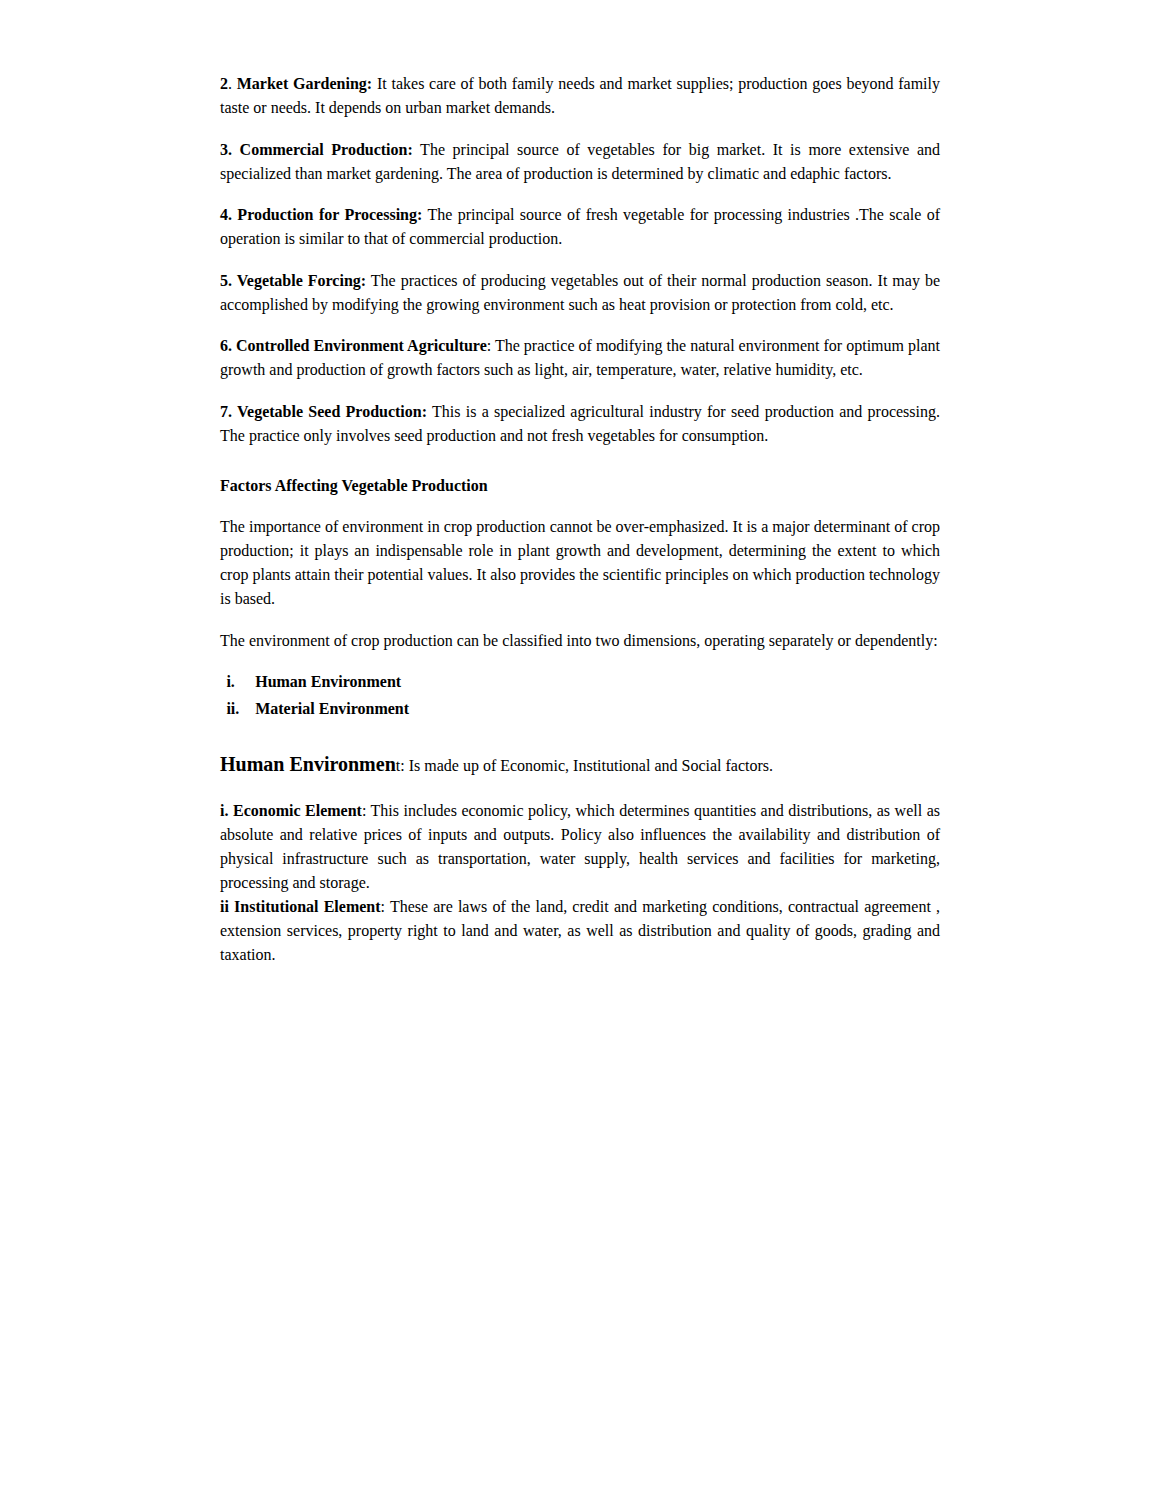2. Market Gardening: It takes care of both family needs and market supplies; production goes beyond family taste or needs. It depends on urban market demands.
3. Commercial Production: The principal source of vegetables for big market. It is more extensive and specialized than market gardening. The area of production is determined by climatic and edaphic factors.
4. Production for Processing: The principal source of fresh vegetable for processing industries .The scale of operation is similar to that of commercial production.
5. Vegetable Forcing: The practices of producing vegetables out of their normal production season. It may be accomplished by modifying the growing environment such as heat provision or protection from cold, etc.
6. Controlled Environment Agriculture: The practice of modifying the natural environment for optimum plant growth and production of growth factors such as light, air, temperature, water, relative humidity, etc.
7. Vegetable Seed Production: This is a specialized agricultural industry for seed production and processing. The practice only involves seed production and not fresh vegetables for consumption.
Factors Affecting Vegetable Production
The importance of environment in crop production cannot be over-emphasized. It is a major determinant of crop production; it plays an indispensable role in plant growth and development, determining the extent to which crop plants attain their potential values. It also provides the scientific principles on which production technology is based.
The environment of crop production can be classified into two dimensions, operating separately or dependently:
i. Human Environment
ii. Material Environment
Human Environment: Is made up of Economic, Institutional and Social factors.
i. Economic Element: This includes economic policy, which determines quantities and distributions, as well as absolute and relative prices of inputs and outputs. Policy also influences the availability and distribution of physical infrastructure such as transportation, water supply, health services and facilities for marketing, processing and storage.
ii Institutional Element: These are laws of the land, credit and marketing conditions, contractual agreement , extension services, property right to land and water, as well as distribution and quality of goods, grading and taxation.